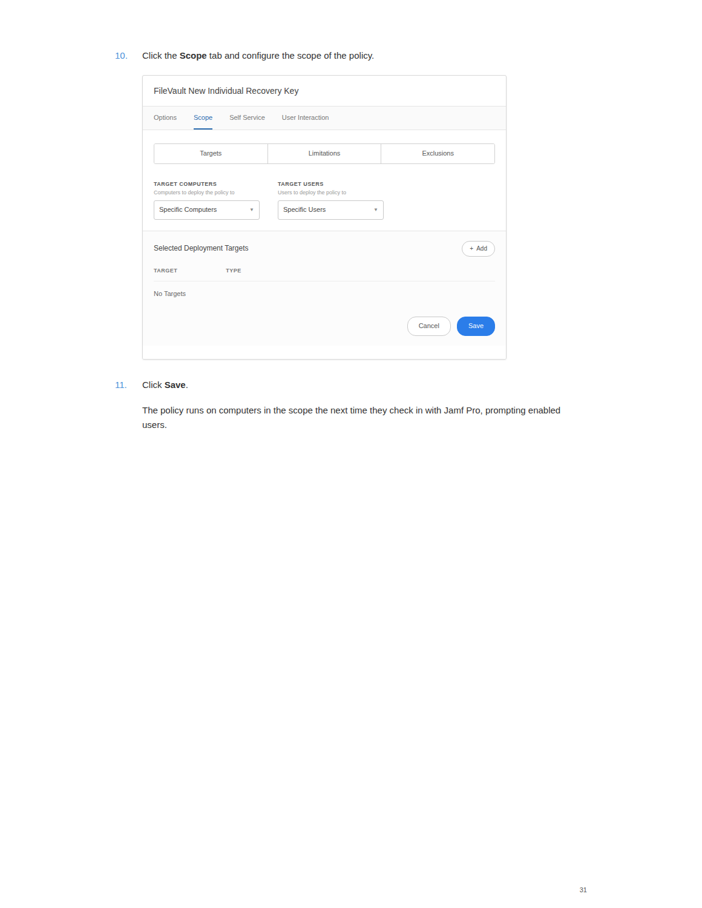Click the Scope tab and configure the scope of the policy.
FileVault New Individual Recovery Key
Options Scope Self Service User Interaction
Targets
Limitations
Exclusions
Target Computers
Computers to deploy the policy to
Specific Computers▼
Target Users
Users to deploy the policy to
Specific Users▼
Selected Deployment Targets
+ Add
Target Type
No Targets
Cancel
Save
Click Save.
The policy runs on computers in the scope the next time they check in with Jamf Pro, prompting enabled users.
31